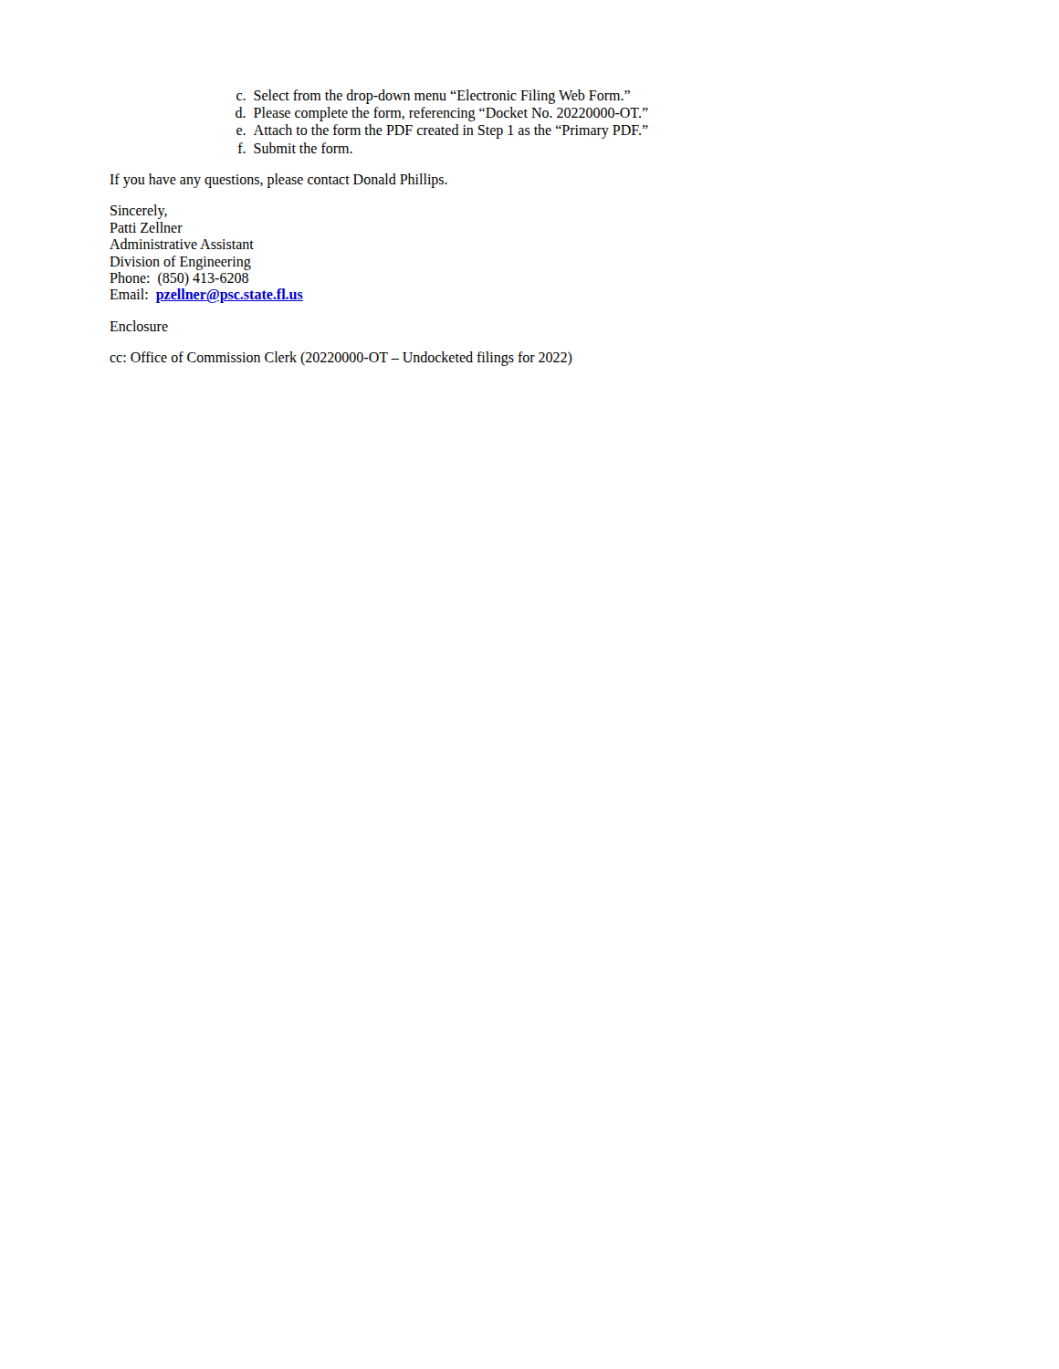Select from the drop-down menu “Electronic Filing Web Form.”
Please complete the form, referencing “Docket No. 20220000-OT.”
Attach to the form the PDF created in Step 1 as the “Primary PDF.”
Submit the form.
If you have any questions, please contact Donald Phillips.
Sincerely,
Patti Zellner
Administrative Assistant
Division of Engineering
Phone: (850) 413-6208
Email: pzellner@psc.state.fl.us
Enclosure
cc: Office of Commission Clerk (20220000-OT – Undocketed filings for 2022)